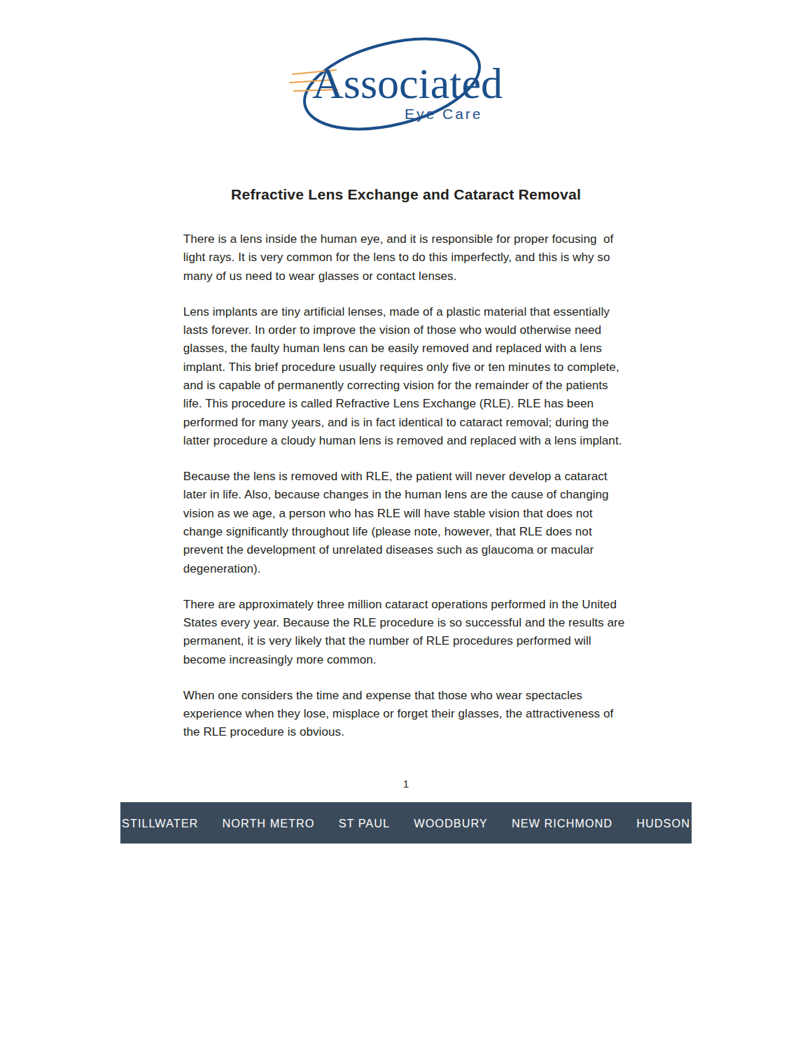Associated Eye Care
Refractive Lens Exchange and Cataract Removal
There is a lens inside the human eye, and it is responsible for proper focusing of light rays. It is very common for the lens to do this imperfectly, and this is why so many of us need to wear glasses or contact lenses.
Lens implants are tiny artificial lenses, made of a plastic material that essentially lasts forever. In order to improve the vision of those who would otherwise need glasses, the faulty human lens can be easily removed and replaced with a lens implant. This brief procedure usually requires only five or ten minutes to complete, and is capable of permanently correcting vision for the remainder of the patients life. This procedure is called Refractive Lens Exchange (RLE). RLE has been performed for many years, and is in fact identical to cataract removal; during the latter procedure a cloudy human lens is removed and replaced with a lens implant.
Because the lens is removed with RLE, the patient will never develop a cataract later in life. Also, because changes in the human lens are the cause of changing vision as we age, a person who has RLE will have stable vision that does not change significantly throughout life (please note, however, that RLE does not prevent the development of unrelated diseases such as glaucoma or macular degeneration).
There are approximately three million cataract operations performed in the United States every year. Because the RLE procedure is so successful and the results are permanent, it is very likely that the number of RLE procedures performed will become increasingly more common.
When one considers the time and expense that those who wear spectacles experience when they lose, misplace or forget their glasses, the attractiveness of the RLE procedure is obvious.
1
STILLWATER
NORTH METRO
ST PAUL
WOODBURY
NEW RICHMOND
HUDSON